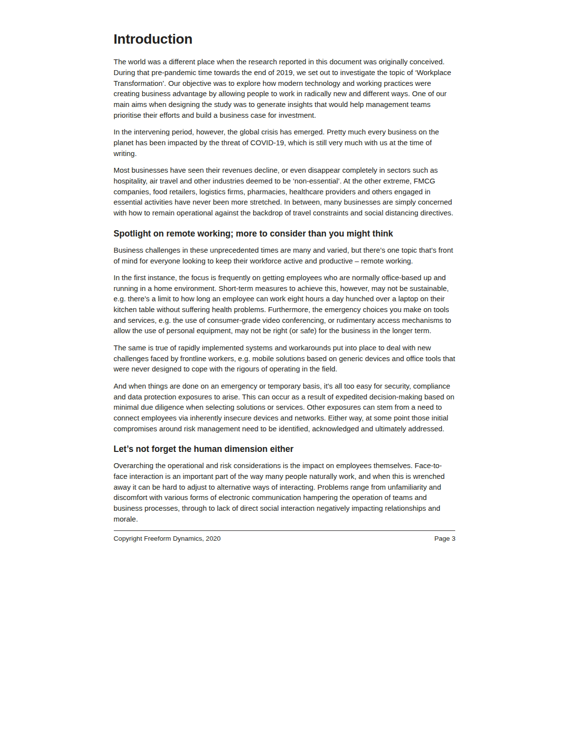Introduction
The world was a different place when the research reported in this document was originally conceived. During that pre-pandemic time towards the end of 2019, we set out to investigate the topic of ‘Workplace Transformation’. Our objective was to explore how modern technology and working practices were creating business advantage by allowing people to work in radically new and different ways. One of our main aims when designing the study was to generate insights that would help management teams prioritise their efforts and build a business case for investment.
In the intervening period, however, the global crisis has emerged. Pretty much every business on the planet has been impacted by the threat of COVID-19, which is still very much with us at the time of writing.
Most businesses have seen their revenues decline, or even disappear completely in sectors such as hospitality, air travel and other industries deemed to be ‘non-essential’. At the other extreme, FMCG companies, food retailers, logistics firms, pharmacies, healthcare providers and others engaged in essential activities have never been more stretched. In between, many businesses are simply concerned with how to remain operational against the backdrop of travel constraints and social distancing directives.
Spotlight on remote working; more to consider than you might think
Business challenges in these unprecedented times are many and varied, but there’s one topic that’s front of mind for everyone looking to keep their workforce active and productive – remote working.
In the first instance, the focus is frequently on getting employees who are normally office-based up and running in a home environment. Short-term measures to achieve this, however, may not be sustainable, e.g. there’s a limit to how long an employee can work eight hours a day hunched over a laptop on their kitchen table without suffering health problems. Furthermore, the emergency choices you make on tools and services, e.g. the use of consumer-grade video conferencing, or rudimentary access mechanisms to allow the use of personal equipment, may not be right (or safe) for the business in the longer term.
The same is true of rapidly implemented systems and workarounds put into place to deal with new challenges faced by frontline workers, e.g. mobile solutions based on generic devices and office tools that were never designed to cope with the rigours of operating in the field.
And when things are done on an emergency or temporary basis, it’s all too easy for security, compliance and data protection exposures to arise. This can occur as a result of expedited decision-making based on minimal due diligence when selecting solutions or services. Other exposures can stem from a need to connect employees via inherently insecure devices and networks. Either way, at some point those initial compromises around risk management need to be identified, acknowledged and ultimately addressed.
Let’s not forget the human dimension either
Overarching the operational and risk considerations is the impact on employees themselves. Face-to-face interaction is an important part of the way many people naturally work, and when this is wrenched away it can be hard to adjust to alternative ways of interacting. Problems range from unfamiliarity and discomfort with various forms of electronic communication hampering the operation of teams and business processes, through to lack of direct social interaction negatively impacting relationships and morale.
Copyright Freeform Dynamics, 2020 Page 3